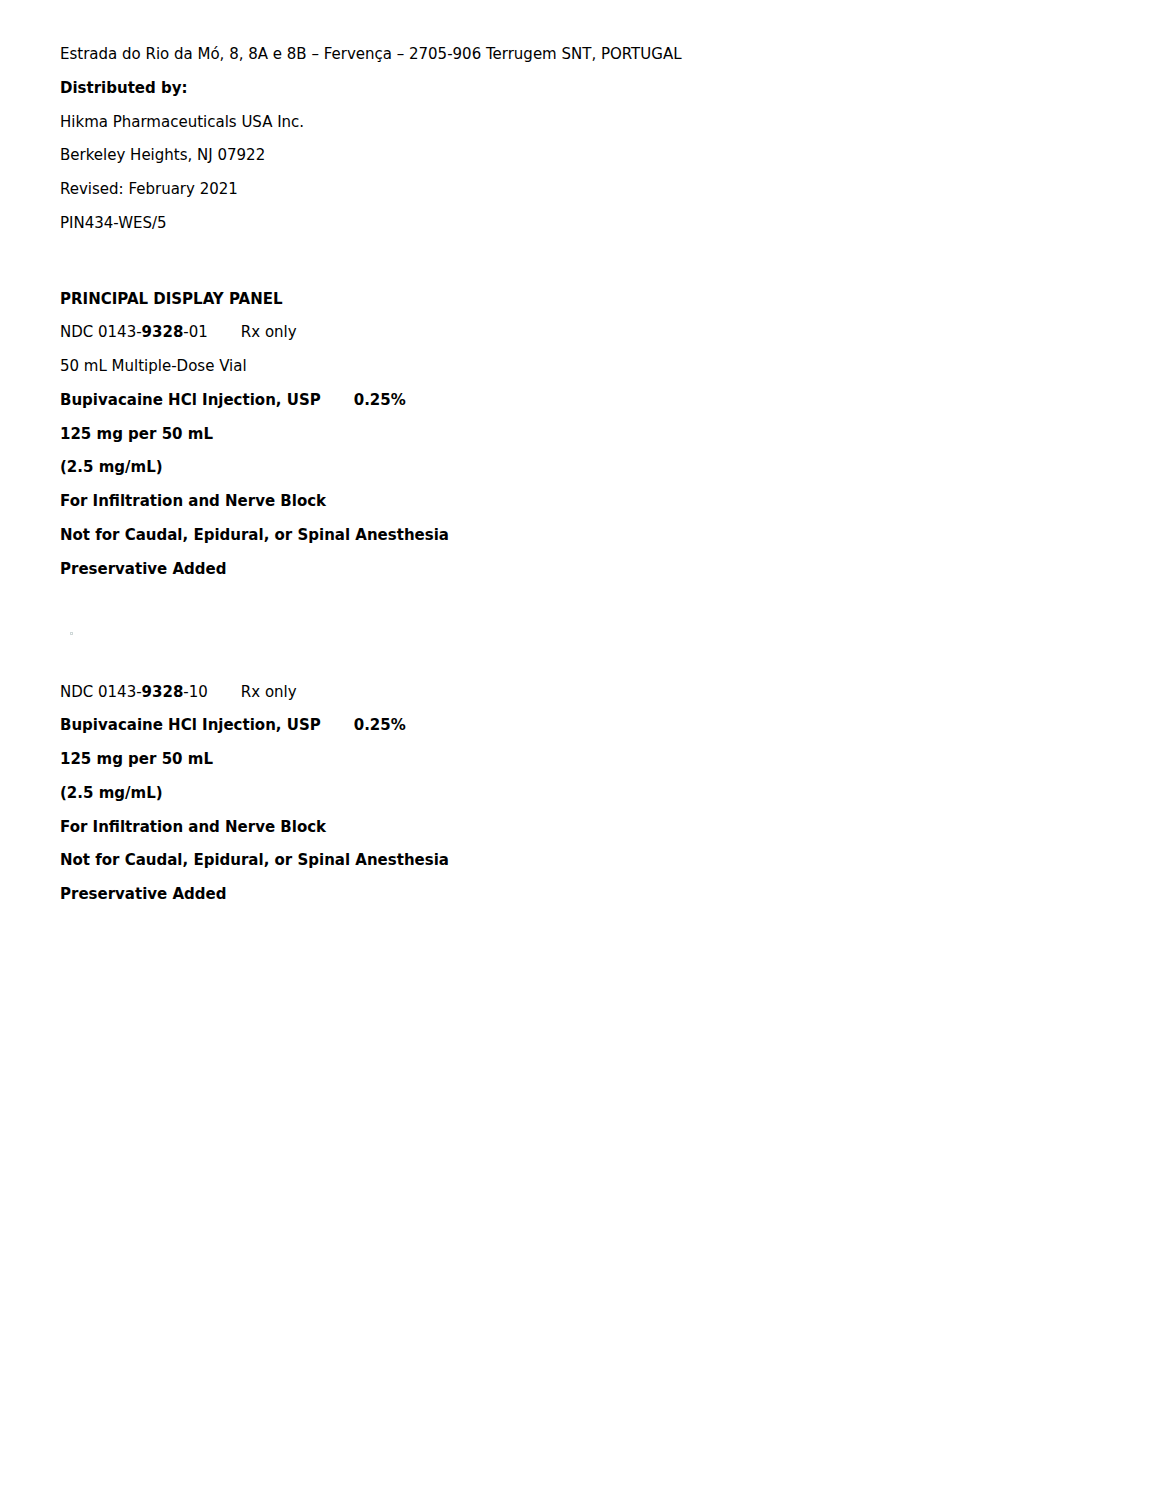Estrada do Rio da Mó, 8, 8A e 8B – Fervença – 2705-906 Terrugem SNT, PORTUGAL
Distributed by:
Hikma Pharmaceuticals USA Inc.
Berkeley Heights, NJ 07922
Revised: February 2021
PIN434-WES/5
PRINCIPAL DISPLAY PANEL
NDC 0143-9328-01 Rx only
50 mL Multiple-Dose Vial
Bupivacaine HCl Injection, USP 0.25%
125 mg per 50 mL
(2.5 mg/mL)
For Infiltration and Nerve Block
Not for Caudal, Epidural, or Spinal Anesthesia
Preservative Added
NDC 0143-9328-10 Rx only
Bupivacaine HCl Injection, USP 0.25%
125 mg per 50 mL
(2.5 mg/mL)
For Infiltration and Nerve Block
Not for Caudal, Epidural, or Spinal Anesthesia
Preservative Added